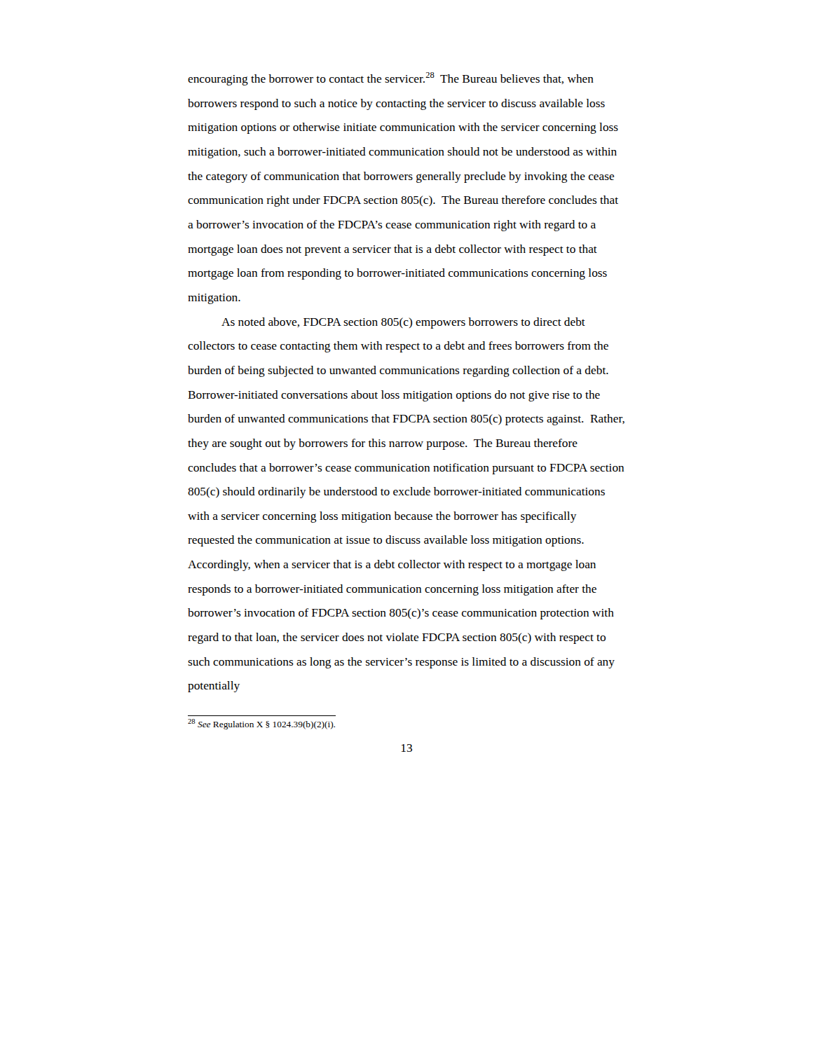encouraging the borrower to contact the servicer.28 The Bureau believes that, when borrowers respond to such a notice by contacting the servicer to discuss available loss mitigation options or otherwise initiate communication with the servicer concerning loss mitigation, such a borrower-initiated communication should not be understood as within the category of communication that borrowers generally preclude by invoking the cease communication right under FDCPA section 805(c). The Bureau therefore concludes that a borrower’s invocation of the FDCPA’s cease communication right with regard to a mortgage loan does not prevent a servicer that is a debt collector with respect to that mortgage loan from responding to borrower-initiated communications concerning loss mitigation.
As noted above, FDCPA section 805(c) empowers borrowers to direct debt collectors to cease contacting them with respect to a debt and frees borrowers from the burden of being subjected to unwanted communications regarding collection of a debt. Borrower-initiated conversations about loss mitigation options do not give rise to the burden of unwanted communications that FDCPA section 805(c) protects against. Rather, they are sought out by borrowers for this narrow purpose. The Bureau therefore concludes that a borrower’s cease communication notification pursuant to FDCPA section 805(c) should ordinarily be understood to exclude borrower-initiated communications with a servicer concerning loss mitigation because the borrower has specifically requested the communication at issue to discuss available loss mitigation options. Accordingly, when a servicer that is a debt collector with respect to a mortgage loan responds to a borrower-initiated communication concerning loss mitigation after the borrower’s invocation of FDCPA section 805(c)’s cease communication protection with regard to that loan, the servicer does not violate FDCPA section 805(c) with respect to such communications as long as the servicer’s response is limited to a discussion of any potentially
28 See Regulation X § 1024.39(b)(2)(i).
13